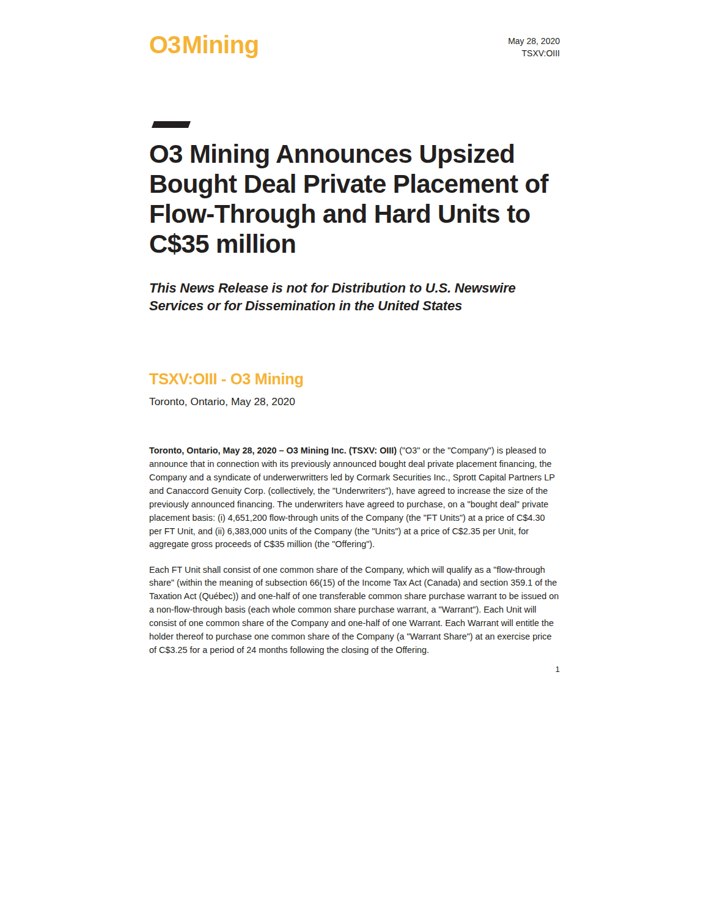O3 Mining
May 28, 2020
TSXV:OIII
O3 Mining Announces Upsized Bought Deal Private Placement of Flow-Through and Hard Units to C$35 million
This News Release is not for Distribution to U.S. Newswire Services or for Dissemination in the United States
TSXV:OIII - O3 Mining
Toronto, Ontario, May 28, 2020
Toronto, Ontario, May 28, 2020 – O3 Mining Inc. (TSXV: OIII) ("O3" or the "Company") is pleased to announce that in connection with its previously announced bought deal private placement financing, the Company and a syndicate of underwerwritters led by Cormark Securities Inc., Sprott Capital Partners LP and Canaccord Genuity Corp. (collectively, the "Underwriters"), have agreed to increase the size of the previously announced financing. The underwriters have agreed to purchase, on a "bought deal" private placement basis: (i) 4,651,200 flow-through units of the Company (the "FT Units") at a price of C$4.30 per FT Unit, and (ii) 6,383,000 units of the Company (the "Units") at a price of C$2.35 per Unit, for aggregate gross proceeds of C$35 million (the "Offering").
Each FT Unit shall consist of one common share of the Company, which will qualify as a "flow-through share" (within the meaning of subsection 66(15) of the Income Tax Act (Canada) and section 359.1 of the Taxation Act (Québec)) and one-half of one transferable common share purchase warrant to be issued on a non-flow-through basis (each whole common share purchase warrant, a "Warrant"). Each Unit will consist of one common share of the Company and one-half of one Warrant. Each Warrant will entitle the holder thereof to purchase one common share of the Company (a "Warrant Share") at an exercise price of C$3.25 for a period of 24 months following the closing of the Offering.
1